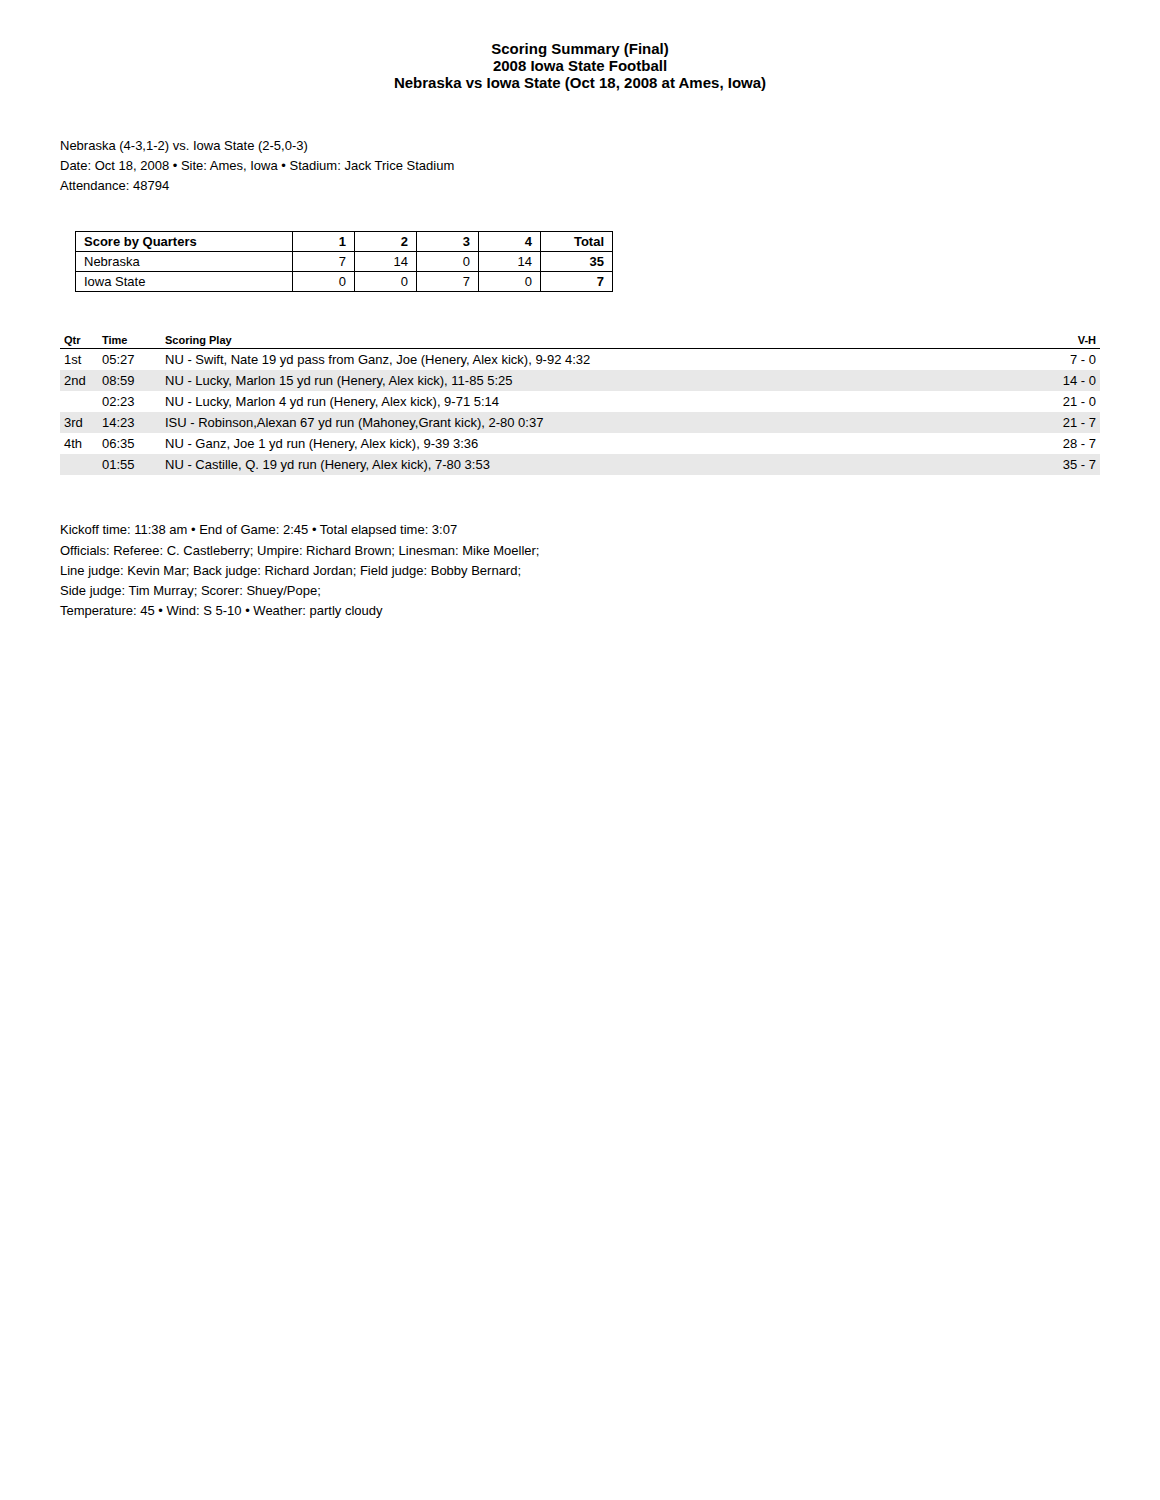Scoring Summary (Final)
2008 Iowa State Football
Nebraska vs Iowa State (Oct 18, 2008 at Ames, Iowa)
Nebraska (4-3,1-2) vs. Iowa State (2-5,0-3)
Date: Oct 18, 2008 • Site: Ames, Iowa • Stadium: Jack Trice Stadium
Attendance: 48794
| Score by Quarters | 1 | 2 | 3 | 4 | Total |
| --- | --- | --- | --- | --- | --- |
| Nebraska | 7 | 14 | 0 | 14 | 35 |
| Iowa State | 0 | 0 | 7 | 0 | 7 |
| Qtr | Time | Scoring Play | V-H |
| --- | --- | --- | --- |
| 1st | 05:27 | NU - Swift, Nate 19 yd pass from Ganz, Joe (Henery, Alex kick), 9-92 4:32 | 7 - 0 |
| 2nd | 08:59 | NU - Lucky, Marlon 15 yd run (Henery, Alex kick), 11-85 5:25 | 14 - 0 |
| | 02:23 | NU - Lucky, Marlon 4 yd run (Henery, Alex kick), 9-71 5:14 | 21 - 0 |
| 3rd | 14:23 | ISU - Robinson,Alexan 67 yd run (Mahoney,Grant kick), 2-80 0:37 | 21 - 7 |
| 4th | 06:35 | NU - Ganz, Joe 1 yd run (Henery, Alex kick), 9-39 3:36 | 28 - 7 |
| | 01:55 | NU - Castille, Q. 19 yd run (Henery, Alex kick), 7-80 3:53 | 35 - 7 |
Kickoff time: 11:38 am • End of Game: 2:45 • Total elapsed time: 3:07
Officials: Referee: C. Castleberry; Umpire: Richard Brown; Linesman: Mike Moeller;
Line judge: Kevin Mar; Back judge: Richard Jordan; Field judge: Bobby Bernard;
Side judge: Tim Murray; Scorer: Shuey/Pope;
Temperature: 45 • Wind: S 5-10 • Weather: partly cloudy